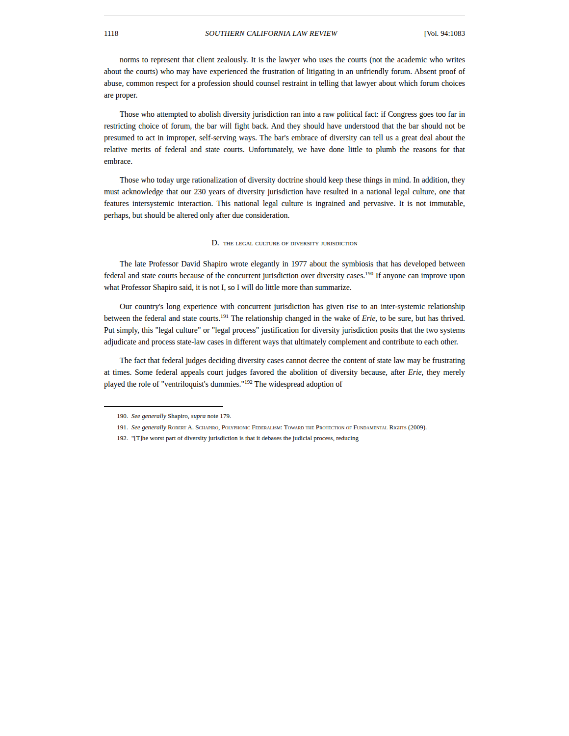1118 Southern California Law Review [Vol. 94:1083
norms to represent that client zealously. It is the lawyer who uses the courts (not the academic who writes about the courts) who may have experienced the frustration of litigating in an unfriendly forum. Absent proof of abuse, common respect for a profession should counsel restraint in telling that lawyer about which forum choices are proper.
Those who attempted to abolish diversity jurisdiction ran into a raw political fact: if Congress goes too far in restricting choice of forum, the bar will fight back. And they should have understood that the bar should not be presumed to act in improper, self-serving ways. The bar's embrace of diversity can tell us a great deal about the relative merits of federal and state courts. Unfortunately, we have done little to plumb the reasons for that embrace.
Those who today urge rationalization of diversity doctrine should keep these things in mind. In addition, they must acknowledge that our 230 years of diversity jurisdiction have resulted in a national legal culture, one that features intersystemic interaction. This national legal culture is ingrained and pervasive. It is not immutable, perhaps, but should be altered only after due consideration.
D. The Legal Culture of Diversity Jurisdiction
The late Professor David Shapiro wrote elegantly in 1977 about the symbiosis that has developed between federal and state courts because of the concurrent jurisdiction over diversity cases.190 If anyone can improve upon what Professor Shapiro said, it is not I, so I will do little more than summarize.
Our country's long experience with concurrent jurisdiction has given rise to an inter-systemic relationship between the federal and state courts.191 The relationship changed in the wake of Erie, to be sure, but has thrived. Put simply, this "legal culture" or "legal process" justification for diversity jurisdiction posits that the two systems adjudicate and process state-law cases in different ways that ultimately complement and contribute to each other.
The fact that federal judges deciding diversity cases cannot decree the content of state law may be frustrating at times. Some federal appeals court judges favored the abolition of diversity because, after Erie, they merely played the role of "ventriloquist's dummies."192 The widespread adoption of
190. See generally Shapiro, supra note 179.
191. See generally Robert A. Schapiro, Polyphonic Federalism: Toward the Protection of Fundamental Rights (2009).
192. "[T]he worst part of diversity jurisdiction is that it debases the judicial process, reducing